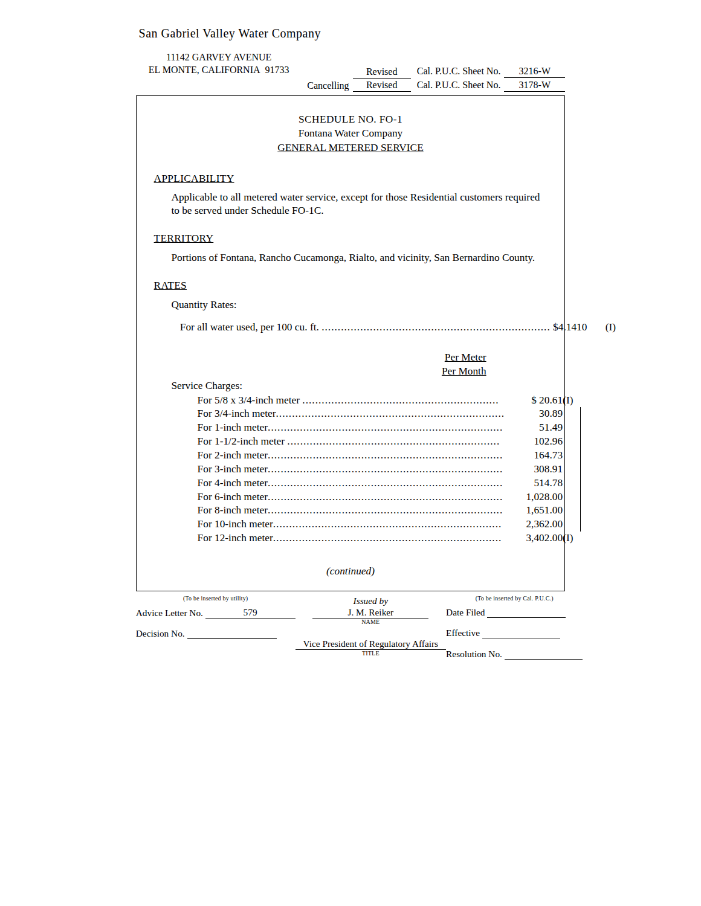San Gabriel Valley Water Company
| 11142 GARVEY AVENUE EL MONTE, CALIFORNIA 91733 | | Revised | Cal. P.U.C. Sheet No. 3216-W |
| | Cancelling | Revised | Cal. P.U.C. Sheet No. 3178-W |
SCHEDULE NO. FO-1
Fontana Water Company
GENERAL METERED SERVICE
APPLICABILITY
Applicable to all metered water service, except for those Residential customers required to be served under Schedule FO-1C.
TERRITORY
Portions of Fontana, Rancho Cucamonga, Rialto, and vicinity, San Bernardino County.
RATES
Quantity Rates:
For all water used, per 100 cu. ft. ....................................................................... $4.1410 (I)
Per Meter
Per Month
Service Charges:
| For 5/8 x 3/4-inch meter ............................................................. | $ 20.61 | (I) |
| For 3/4-inch meter ....................................................................... | 30.89 | |
| For 1-inch meter ......................................................................... | 51.49 | |
| For 1-1/2-inch meter .................................................................. | 102.96 | |
| For 2-inch meter ......................................................................... | 164.73 | |
| For 3-inch meter ......................................................................... | 308.91 | |
| For 4-inch meter ......................................................................... | 514.78 | |
| For 6-inch meter ......................................................................... | 1,028.00 | |
| For 8-inch meter ......................................................................... | 1,651.00 | |
| For 10-inch meter ....................................................................... | 2,362.00 | |
| For 12-inch meter ....................................................................... | 3,402.00 | (I) |
(continued)
| (To be inserted by utility) | Issued by | (To be inserted by Cal. P.U.C.) |
| Advice Letter No. 579 Decision No. | J. M. Reiker NAME Vice President of Regulatory Affairs TITLE | Date Filed Effective Resolution No. |